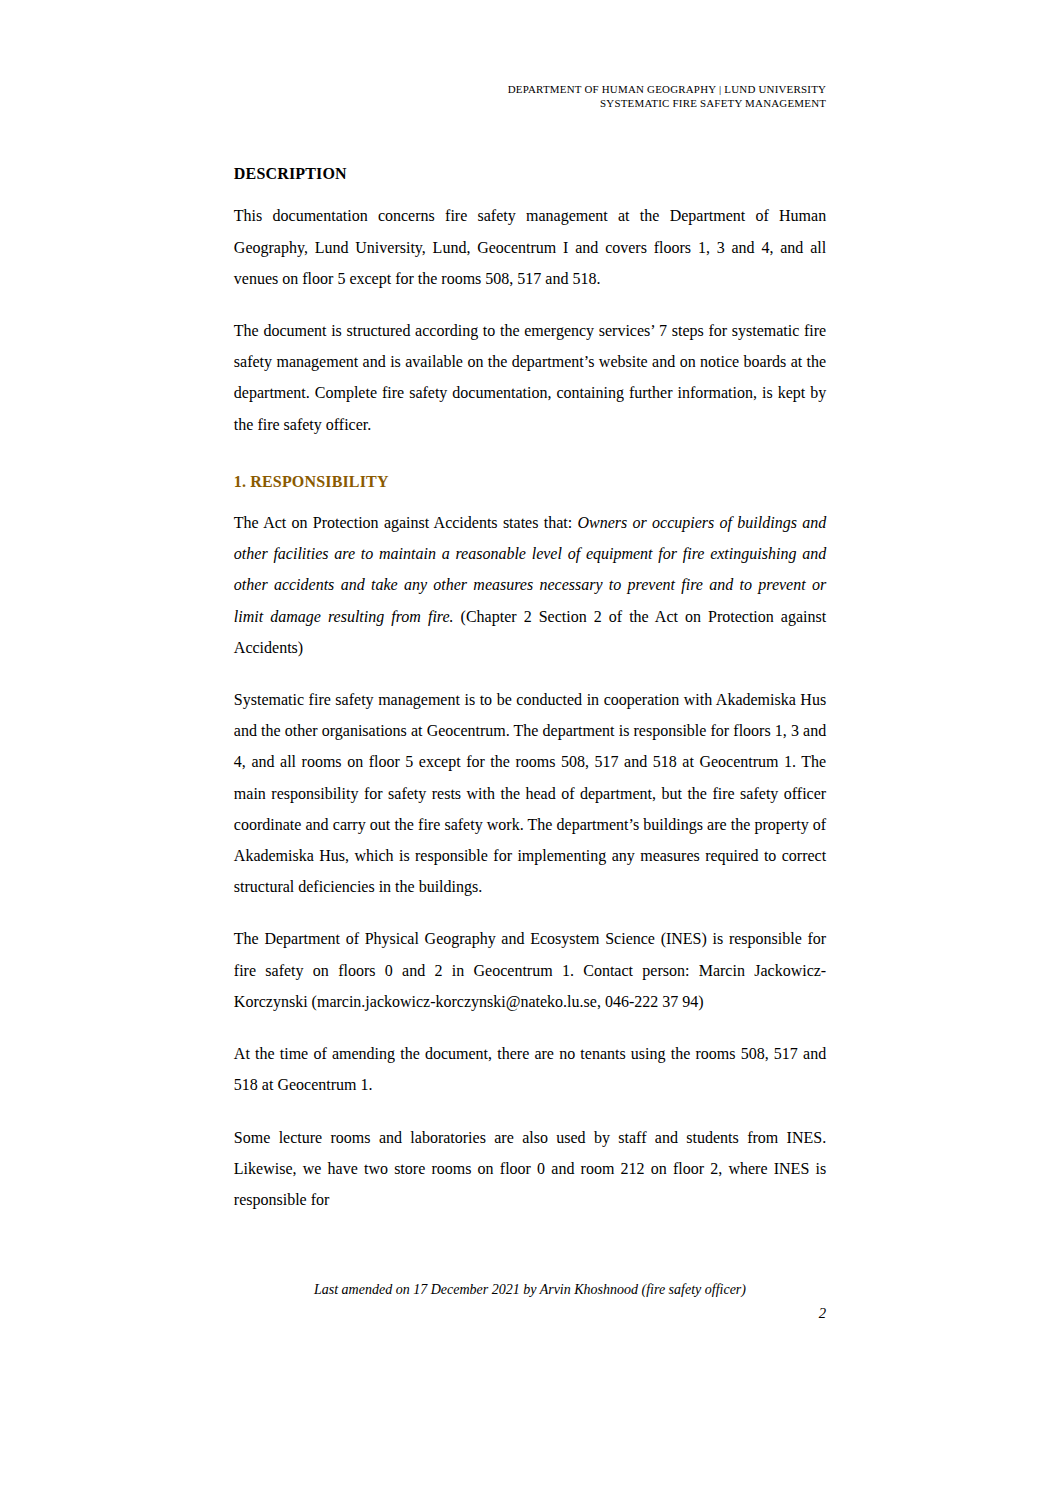DEPARTMENT OF HUMAN GEOGRAPHY | LUND UNIVERSITY SYSTEMATIC FIRE SAFETY MANAGEMENT
DESCRIPTION
This documentation concerns fire safety management at the Department of Human Geography, Lund University, Lund, Geocentrum I and covers floors 1, 3 and 4, and all venues on floor 5 except for the rooms 508, 517 and 518.
The document is structured according to the emergency services’ 7 steps for systematic fire safety management and is available on the department’s website and on notice boards at the department. Complete fire safety documentation, containing further information, is kept by the fire safety officer.
1. RESPONSIBILITY
The Act on Protection against Accidents states that: Owners or occupiers of buildings and other facilities are to maintain a reasonable level of equipment for fire extinguishing and other accidents and take any other measures necessary to prevent fire and to prevent or limit damage resulting from fire. (Chapter 2 Section 2 of the Act on Protection against Accidents)
Systematic fire safety management is to be conducted in cooperation with Akademiska Hus and the other organisations at Geocentrum. The department is responsible for floors 1, 3 and 4, and all rooms on floor 5 except for the rooms 508, 517 and 518 at Geocentrum 1. The main responsibility for safety rests with the head of department, but the fire safety officer coordinate and carry out the fire safety work. The department’s buildings are the property of Akademiska Hus, which is responsible for implementing any measures required to correct structural deficiencies in the buildings.
The Department of Physical Geography and Ecosystem Science (INES) is responsible for fire safety on floors 0 and 2 in Geocentrum 1. Contact person: Marcin Jackowicz-Korczynski (marcin.jackowicz-korczynski@nateko.lu.se, 046-222 37 94)
At the time of amending the document, there are no tenants using the rooms 508, 517 and 518 at Geocentrum 1.
Some lecture rooms and laboratories are also used by staff and students from INES. Likewise, we have two store rooms on floor 0 and room 212 on floor 2, where INES is responsible for
Last amended on 17 December 2021 by Arvin Khoshnood (fire safety officer)
2